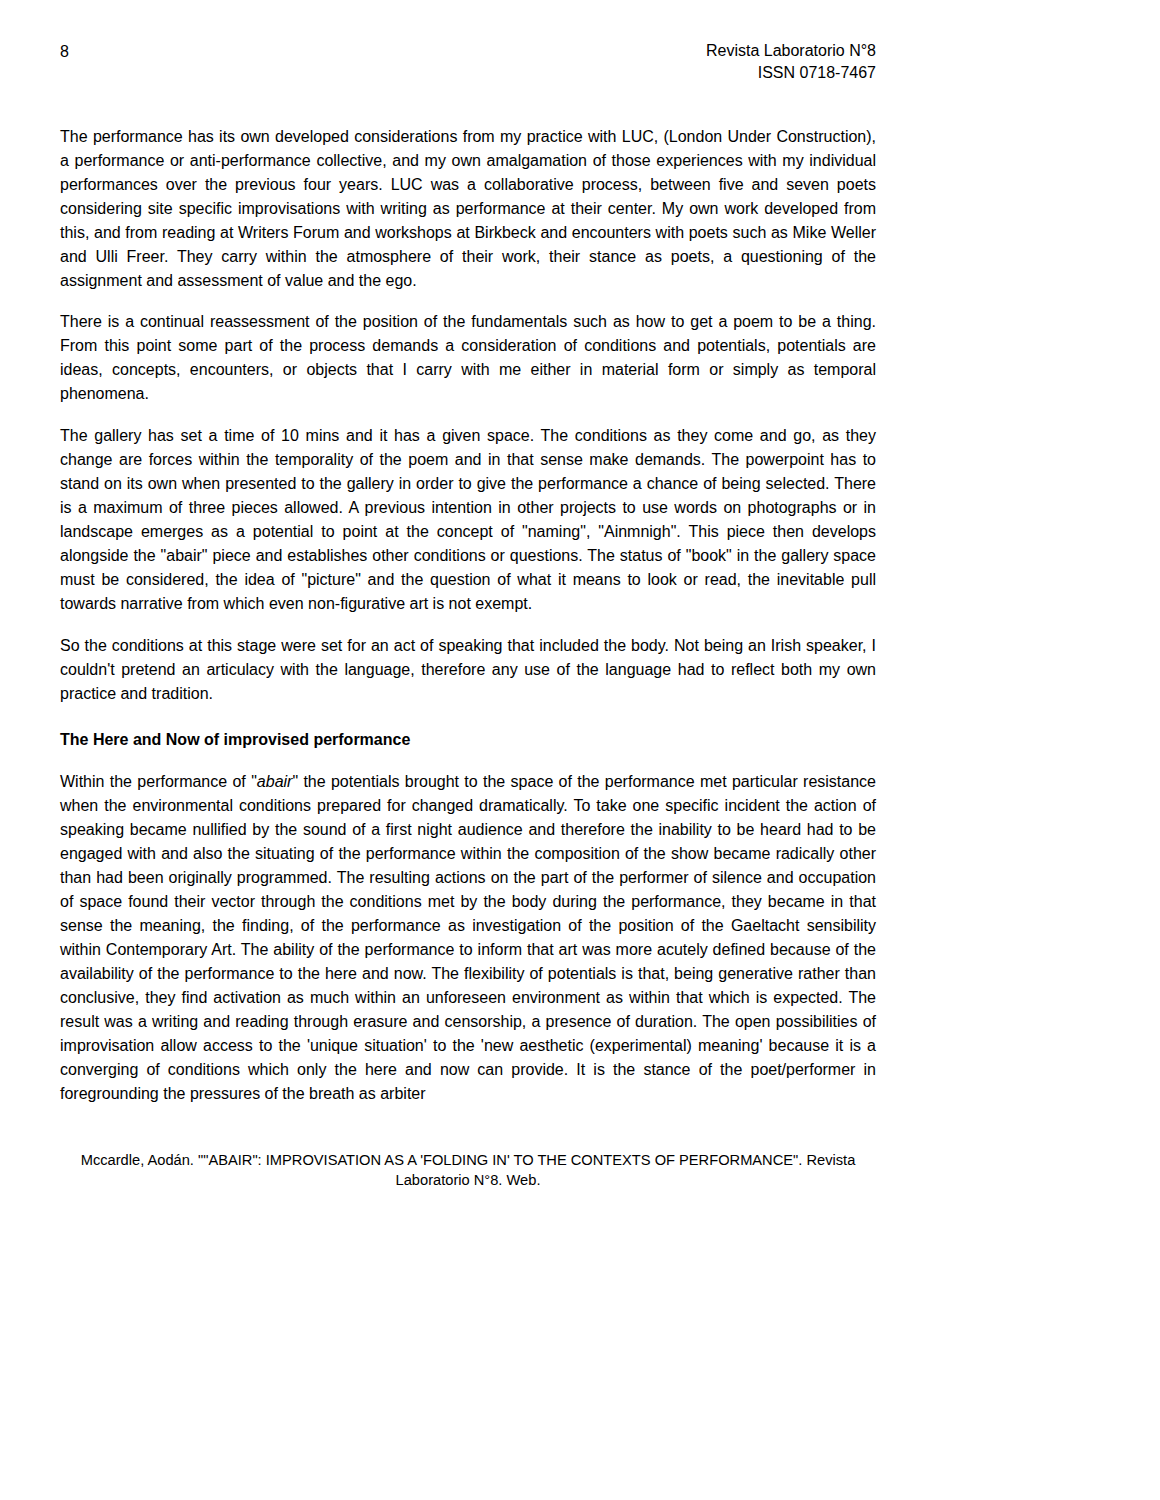8
Revista Laboratorio N°8
ISSN 0718-7467
The performance has its own developed considerations from my practice with LUC, (London Under Construction), a performance or anti-performance collective, and my own amalgamation of those experiences with my individual performances over the previous four years. LUC was a collaborative process, between five and seven poets considering site specific improvisations with writing as performance at their center. My own work developed from this, and from reading at Writers Forum and workshops at Birkbeck and encounters with poets such as Mike Weller and Ulli Freer. They carry within the atmosphere of their work, their stance as poets, a questioning of the assignment and assessment of value and the ego.
There is a continual reassessment of the position of the fundamentals such as how to get a poem to be a thing. From this point some part of the process demands a consideration of conditions and potentials, potentials are ideas, concepts, encounters, or objects that I carry with me either in material form or simply as temporal phenomena.
The gallery has set a time of 10 mins and it has a given space. The conditions as they come and go, as they change are forces within the temporality of the poem and in that sense make demands. The powerpoint has to stand on its own when presented to the gallery in order to give the performance a chance of being selected. There is a maximum of three pieces allowed. A previous intention in other projects to use words on photographs or in landscape emerges as a potential to point at the concept of "naming", "Ainmnigh". This piece then develops alongside the "abair" piece and establishes other conditions or questions. The status of "book" in the gallery space must be considered, the idea of "picture" and the question of what it means to look or read, the inevitable pull towards narrative from which even non-figurative art is not exempt.
So the conditions at this stage were set for an act of speaking that included the body. Not being an Irish speaker, I couldn't pretend an articulacy with the language, therefore any use of the language had to reflect both my own practice and tradition.
The Here and Now of improvised performance
Within the performance of "abair" the potentials brought to the space of the performance met particular resistance when the environmental conditions prepared for changed dramatically. To take one specific incident the action of speaking became nullified by the sound of a first night audience and therefore the inability to be heard had to be engaged with and also the situating of the performance within the composition of the show became radically other than had been originally programmed. The resulting actions on the part of the performer of silence and occupation of space found their vector through the conditions met by the body during the performance, they became in that sense the meaning, the finding, of the performance as investigation of the position of the Gaeltacht sensibility within Contemporary Art. The ability of the performance to inform that art was more acutely defined because of the availability of the performance to the here and now. The flexibility of potentials is that, being generative rather than conclusive, they find activation as much within an unforeseen environment as within that which is expected. The result was a writing and reading through erasure and censorship, a presence of duration. The open possibilities of improvisation allow access to the 'unique situation' to the 'new aesthetic (experimental) meaning' because it is a converging of conditions which only the here and now can provide. It is the stance of the poet/performer in foregrounding the pressures of the breath as arbiter
Mccardle, Aodán. ""ABAIR": IMPROVISATION AS A 'FOLDING IN' TO THE CONTEXTS OF PERFORMANCE". Revista Laboratorio N°8. Web.